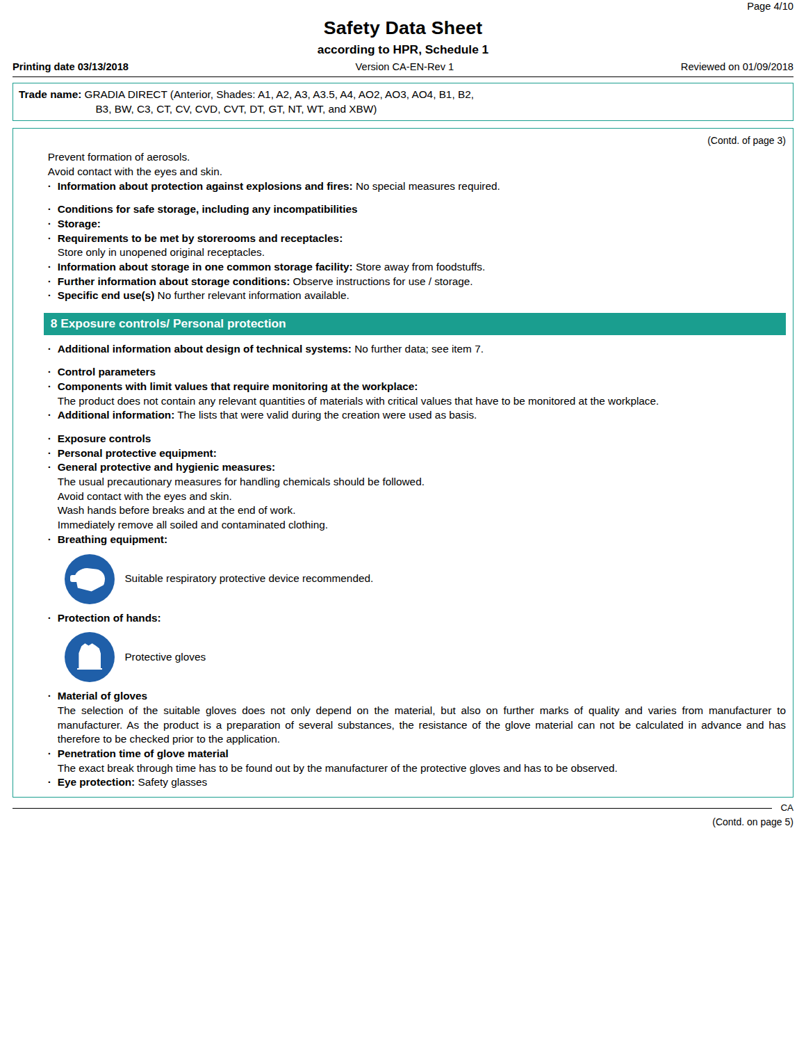Page 4/10
Safety Data Sheet
according to HPR, Schedule 1
Printing date 03/13/2018
Version CA-EN-Rev 1
Reviewed on 01/09/2018
Trade name: GRADIA DIRECT (Anterior, Shades: A1, A2, A3, A3.5, A4, AO2, AO3, AO4, B1, B2, B3, BW, C3, CT, CV, CVD, CVT, DT, GT, NT, WT, and XBW)
(Contd. of page 3)
Prevent formation of aerosols.
Avoid contact with the eyes and skin.
Information about protection against explosions and fires: No special measures required.
Conditions for safe storage, including any incompatibilities
Storage:
Requirements to be met by storerooms and receptacles:
Store only in unopened original receptacles.
Information about storage in one common storage facility: Store away from foodstuffs.
Further information about storage conditions: Observe instructions for use / storage.
Specific end use(s) No further relevant information available.
8 Exposure controls/ Personal protection
Additional information about design of technical systems: No further data; see item 7.
Control parameters
Components with limit values that require monitoring at the workplace:
The product does not contain any relevant quantities of materials with critical values that have to be monitored at the workplace.
Additional information: The lists that were valid during the creation were used as basis.
Exposure controls
Personal protective equipment:
General protective and hygienic measures:
The usual precautionary measures for handling chemicals should be followed.
Avoid contact with the eyes and skin.
Wash hands before breaks and at the end of work.
Immediately remove all soiled and contaminated clothing.
Breathing equipment:
Suitable respiratory protective device recommended.
Protection of hands:
Protective gloves
Material of gloves
The selection of the suitable gloves does not only depend on the material, but also on further marks of quality and varies from manufacturer to manufacturer. As the product is a preparation of several substances, the resistance of the glove material can not be calculated in advance and has therefore to be checked prior to the application.
Penetration time of glove material
The exact break through time has to be found out by the manufacturer of the protective gloves and has to be observed.
Eye protection: Safety glasses
CA
(Contd. on page 5)